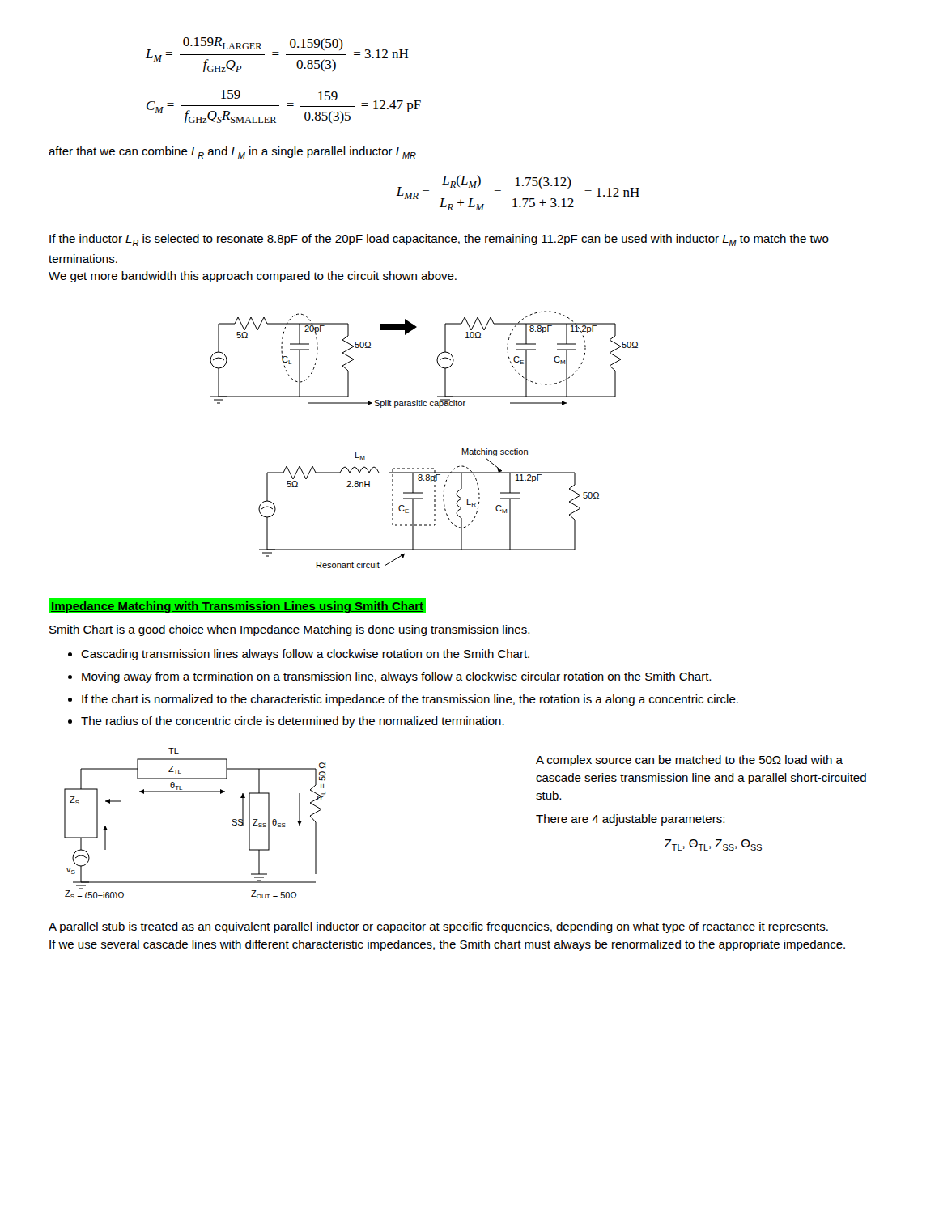LM = 0.159RLARGER fGHzQP = 0.159(50) 0.85(3) = 3.12 nH
CM = 159 fGHzQSRSMALLER = 1590.85(3)5 = 12.47 pF
after that we can combine LR and LM in a single parallel inductor LMR
LMR = LR(LM) LR + LM = 1.75(3.12) 1.75 + 3.12 = 1.12 nH
If the inductor LR is selected to resonate 8.8pF of the 20pF load capacitance, the remaining 11.2pF can be used with inductor LM to match the two terminations.
We get more bandwidth this approach compared to the circuit shown above.
5Ω 20pF CL 50Ω Split parasitic capacitor 10Ω 8.8pF CE 11.2pF CM 50Ω
5Ω LM 2.8nH 8.8pF CE LR 11.2pF CM 50Ω Matching section Resonant circuit
Impedance Matching with Transmission Lines using Smith Chart
Smith Chart is a good choice when Impedance Matching is done using transmission lines.
Cascading transmission lines always follow a clockwise rotation on the Smith Chart.
Moving away from a termination on a transmission line, always follow a clockwise circular rotation on the Smith Chart.
If the chart is normalized to the characteristic impedance of the transmission line, the rotation is a along a concentric circle.
The radius of the concentric circle is determined by the normalized termination.
ZS vS TL ZTL θTL SS ZSS θSS RL = 50 Ω ZS = (50−j60)Ω ZOUT = 50Ω
A complex source can be matched to the 50Ω load with a cascade series transmission line and a parallel short-circuited stub.
There are 4 adjustable parameters:
ZTL, ΘTL, ZSS, ΘSS
A parallel stub is treated as an equivalent parallel inductor or capacitor at specific frequencies, depending on what type of reactance it represents.
If we use several cascade lines with different characteristic impedances, the Smith chart must always be renormalized to the appropriate impedance.